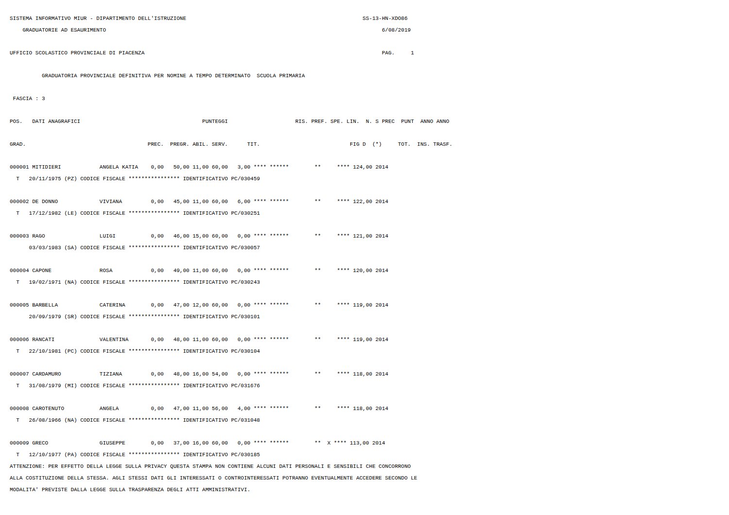SISTEMA INFORMATIVO MIUR - DIPARTIMENTO DELL'ISTRUZIONE SS-13-HN-XDO86
GRADUATORIE AD ESAURIMENTO 6/08/2019
UFFICIO SCOLASTICO PROVINCIALE DI PIACENZA PAG. 1
GRADUATORIA PROVINCIALE DEFINITIVA PER NOMINE A TEMPO DETERMINATO SCUOLA PRIMARIA
FASCIA : 3
POS. DATI ANAGRAFICI PUNTEGGI RIS. PREF. SPE. LIN. N. S PREC PUNT ANNO ANNO
GRAD. PREC. PREGR. ABIL. SERV. TIT. FIG D (*) TOT. INS. TRASF.
000001 MITIDIERI ANGELA KATIA 0,00 50,00 11,00 60,00 3,00 **** ****** ** **** 124,00 2014
T 20/11/1975 (PZ) CODICE FISCALE **************** IDENTIFICATIVO PC/030459
000002 DE DONNO VIVIANA 0,00 45,00 11,00 60,00 6,00 **** ****** ** **** 122,00 2014
T 17/12/1982 (LE) CODICE FISCALE **************** IDENTIFICATIVO PC/030251
000003 RAGO LUIGI 0,00 46,00 15,00 60,00 0,00 **** ****** ** **** 121,00 2014
03/03/1983 (SA) CODICE FISCALE **************** IDENTIFICATIVO PC/030057
000004 CAPONE ROSA 0,00 49,00 11,00 60,00 0,00 **** ****** ** **** 120,00 2014
T 19/02/1971 (NA) CODICE FISCALE **************** IDENTIFICATIVO PC/030243
000005 BARBELLA CATERINA 0,00 47,00 12,00 60,00 0,00 **** ****** ** **** 119,00 2014
20/09/1979 (SR) CODICE FISCALE **************** IDENTIFICATIVO PC/030101
000006 RANCATI VALENTINA 0,00 48,00 11,00 60,00 0,00 **** ****** ** **** 119,00 2014
T 22/10/1981 (PC) CODICE FISCALE **************** IDENTIFICATIVO PC/030104
000007 CARDAMURO TIZIANA 0,00 48,00 16,00 54,00 0,00 **** ****** ** **** 118,00 2014
T 31/08/1979 (MI) CODICE FISCALE **************** IDENTIFICATIVO PC/031676
000008 CAROTENUTO ANGELA 0,00 47,00 11,00 56,00 4,00 **** ****** ** **** 118,00 2014
T 26/08/1966 (NA) CODICE FISCALE **************** IDENTIFICATIVO PC/031048
000009 GRECO GIUSEPPE 0,00 37,00 16,00 60,00 0,00 **** ****** ** X **** 113,00 2014
T 12/10/1977 (PA) CODICE FISCALE **************** IDENTIFICATIVO PC/030185
ATTENZIONE: PER EFFETTO DELLA LEGGE SULLA PRIVACY QUESTA STAMPA NON CONTIENE ALCUNI DATI PERSONALI E SENSIBILI CHE CONCORRONO
ALLA COSTITUZIONE DELLA STESSA. AGLI STESSI DATI GLI INTERESSATI O CONTROINTERESSATI POTRANNO EVENTUALMENTE ACCEDERE SECONDO LE
MODALITA' PREVISTE DALLA LEGGE SULLA TRASPARENZA DEGLI ATTI AMMINISTRATIVI.